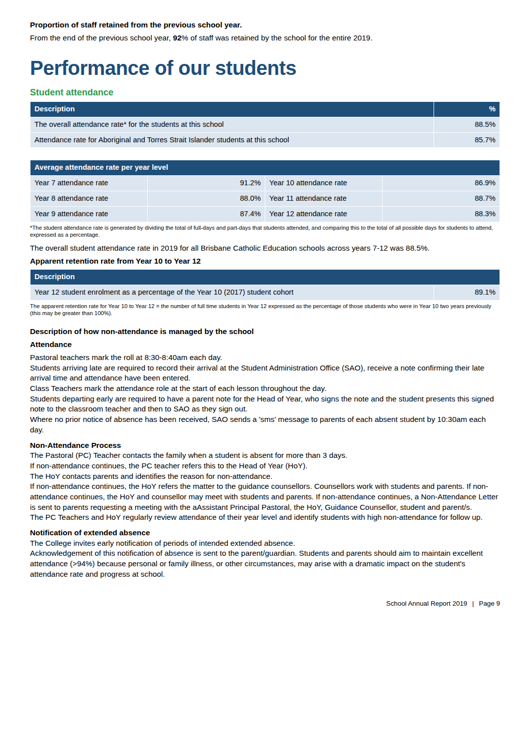Proportion of staff retained from the previous school year.
From the end of the previous school year, 92% of staff was retained by the school for the entire 2019.
Performance of our students
Student attendance
| Description | % |
| --- | --- |
| The overall attendance rate* for the students at this school | 88.5% |
| Attendance rate for Aboriginal and Torres Strait Islander students at this school | 85.7% |
| Average attendance rate per year level |
| --- |
| Year 7 attendance rate | 91.2% | Year 10 attendance rate | 86.9% |
| Year 8 attendance rate | 88.0% | Year 11 attendance rate | 88.7% |
| Year 9 attendance rate | 87.4% | Year 12 attendance rate | 88.3% |
*The student attendance rate is generated by dividing the total of full-days and part-days that students attended, and comparing this to the total of all possible days for students to attend, expressed as a percentage.
The overall student attendance rate in 2019 for all Brisbane Catholic Education schools across years 7-12 was 88.5%.
Apparent retention rate from Year 10 to Year 12
| Description |
| --- |
| Year 12 student enrolment as a percentage of the Year 10 (2017) student cohort | 89.1% |
The apparent retention rate for Year 10 to Year 12 = the number of full time students in Year 12 expressed as the percentage of those students who were in Year 10 two years previously (this may be greater than 100%).
Description of how non-attendance is managed by the school
Attendance
Pastoral teachers mark the roll at 8:30-8:40am each day.
Students arriving late are required to record their arrival at the Student Administration Office (SAO), receive a note confirming their late arrival time and attendance have been entered.
Class Teachers mark the attendance role at the start of each lesson throughout the day.
Students departing early are required to have a parent note for the Head of Year, who signs the note and the student presents this signed note to the classroom teacher and then to SAO as they sign out.
Where no prior notice of absence has been received, SAO sends a 'sms' message to parents of each absent student by 10:30am each day.
Non-Attendance Process
The Pastoral (PC) Teacher contacts the family when a student is absent for more than 3 days.
If non-attendance continues, the PC teacher refers this to the Head of Year (HoY).
The HoY contacts parents and identifies the reason for non-attendance.
If non-attendance continues, the HoY refers the matter to the guidance counsellors. Counsellors work with students and parents. If non-attendance continues, the HoY and counsellor may meet with students and parents. If non-attendance continues, a Non-Attendance Letter is sent to parents requesting a meeting with the aAssistant Principal Pastoral, the HoY, Guidance Counsellor, student and parent/s.
The PC Teachers and HoY regularly review attendance of their year level and identify students with high non-attendance for follow up.
Notification of extended absence
The College invites early notification of periods of intended extended absence.
Acknowledgement of this notification of absence is sent to the parent/guardian. Students and parents should aim to maintain excellent attendance (>94%) because personal or family illness, or other circumstances, may arise with a dramatic impact on the student's attendance rate and progress at school.
School Annual Report 2019|Page 9